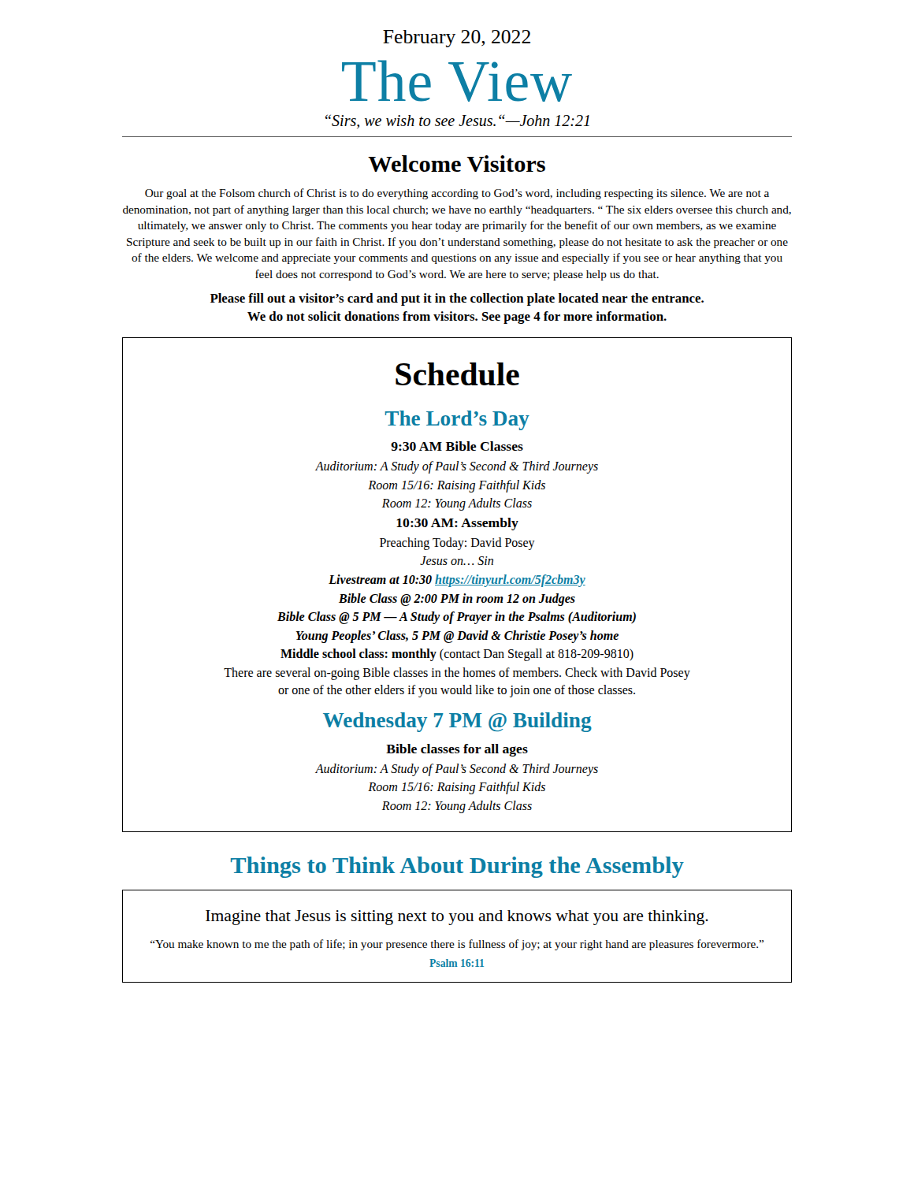February 20, 2022
The View
“Sirs, we wish to see Jesus.“—John 12:21
Welcome Visitors
Our goal at the Folsom church of Christ is to do everything according to God’s word, including respecting its silence. We are not a denomination, not part of anything larger than this local church; we have no earthly “headquarters. “ The six elders oversee this church and, ultimately, we answer only to Christ. The comments you hear today are primarily for the benefit of our own members, as we examine Scripture and seek to be built up in our faith in Christ. If you don’t understand something, please do not hesitate to ask the preacher or one of the elders. We welcome and appreciate your comments and questions on any issue and especially if you see or hear anything that you feel does not correspond to God’s word. We are here to serve; please help us do that.
Please fill out a visitor’s card and put it in the collection plate located near the entrance.
We do not solicit donations from visitors. See page 4 for more information.
Schedule
The Lord’s Day
9:30 AM Bible Classes
Auditorium: A Study of Paul’s Second & Third Journeys
Room 15/16: Raising Faithful Kids
Room 12: Young Adults Class
10:30 AM: Assembly
Preaching Today: David Posey
Jesus on… Sin
Livestream at 10:30 https://tinyurl.com/5f2cbm3y
Bible Class @ 2:00 PM in room 12 on Judges
Bible Class @ 5 PM — A Study of Prayer in the Psalms (Auditorium)
Young Peoples’ Class, 5 PM @ David & Christie Posey’s home
Middle school class: monthly (contact Dan Stegall at 818-209-9810)
There are several on-going Bible classes in the homes of members. Check with David Posey
or one of the other elders if you would like to join one of those classes.
Wednesday 7 PM @ Building
Bible classes for all ages
Auditorium: A Study of Paul’s Second & Third Journeys
Room 15/16: Raising Faithful Kids
Room 12: Young Adults Class
Things to Think About During the Assembly
Imagine that Jesus is sitting next to you and knows what you are thinking.
“You make known to me the path of life; in your presence there is fullness of joy; at your right hand are pleasures forevermore.”
Psalm 16:11